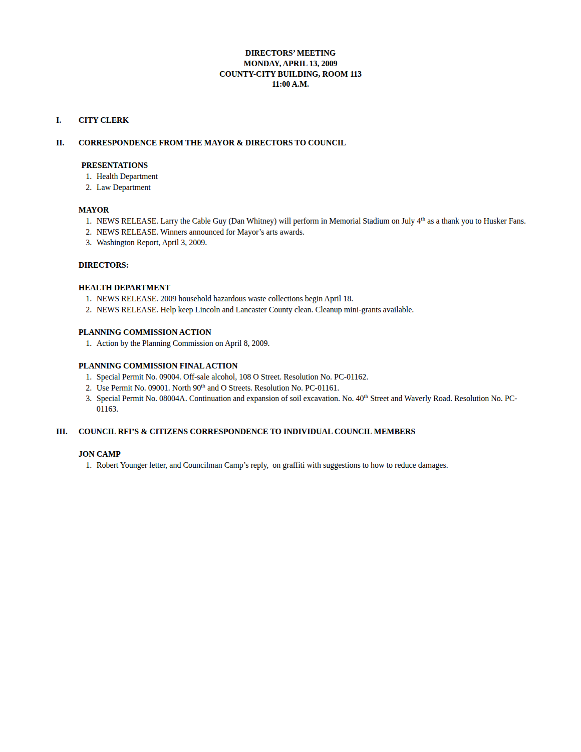DIRECTORS’ MEETING
MONDAY, APRIL 13, 2009
COUNTY-CITY BUILDING, ROOM 113
11:00 A.M.
I. CITY CLERK
II. CORRESPONDENCE FROM THE MAYOR & DIRECTORS TO COUNCIL
PRESENTATIONS
Health Department
Law Department
MAYOR
NEWS RELEASE. Larry the Cable Guy (Dan Whitney) will perform in Memorial Stadium on July 4th as a thank you to Husker Fans.
NEWS RELEASE. Winners announced for Mayor’s arts awards.
Washington Report, April 3, 2009.
DIRECTORS:
HEALTH DEPARTMENT
NEWS RELEASE. 2009 household hazardous waste collections begin April 18.
NEWS RELEASE. Help keep Lincoln and Lancaster County clean. Cleanup mini-grants available.
PLANNING COMMISSION ACTION
Action by the Planning Commission on April 8, 2009.
PLANNING COMMISSION FINAL ACTION
Special Permit No. 09004. Off-sale alcohol, 108 O Street. Resolution No. PC-01162.
Use Permit No. 09001. North 90th and O Streets. Resolution No. PC-01161.
Special Permit No. 08004A. Continuation and expansion of soil excavation. No. 40th Street and Waverly Road. Resolution No. PC-01163.
III. COUNCIL RFI’S & CITIZENS CORRESPONDENCE TO INDIVIDUAL COUNCIL MEMBERS
JON CAMP
Robert Younger letter, and Councilman Camp’s reply, on graffiti with suggestions to how to reduce damages.